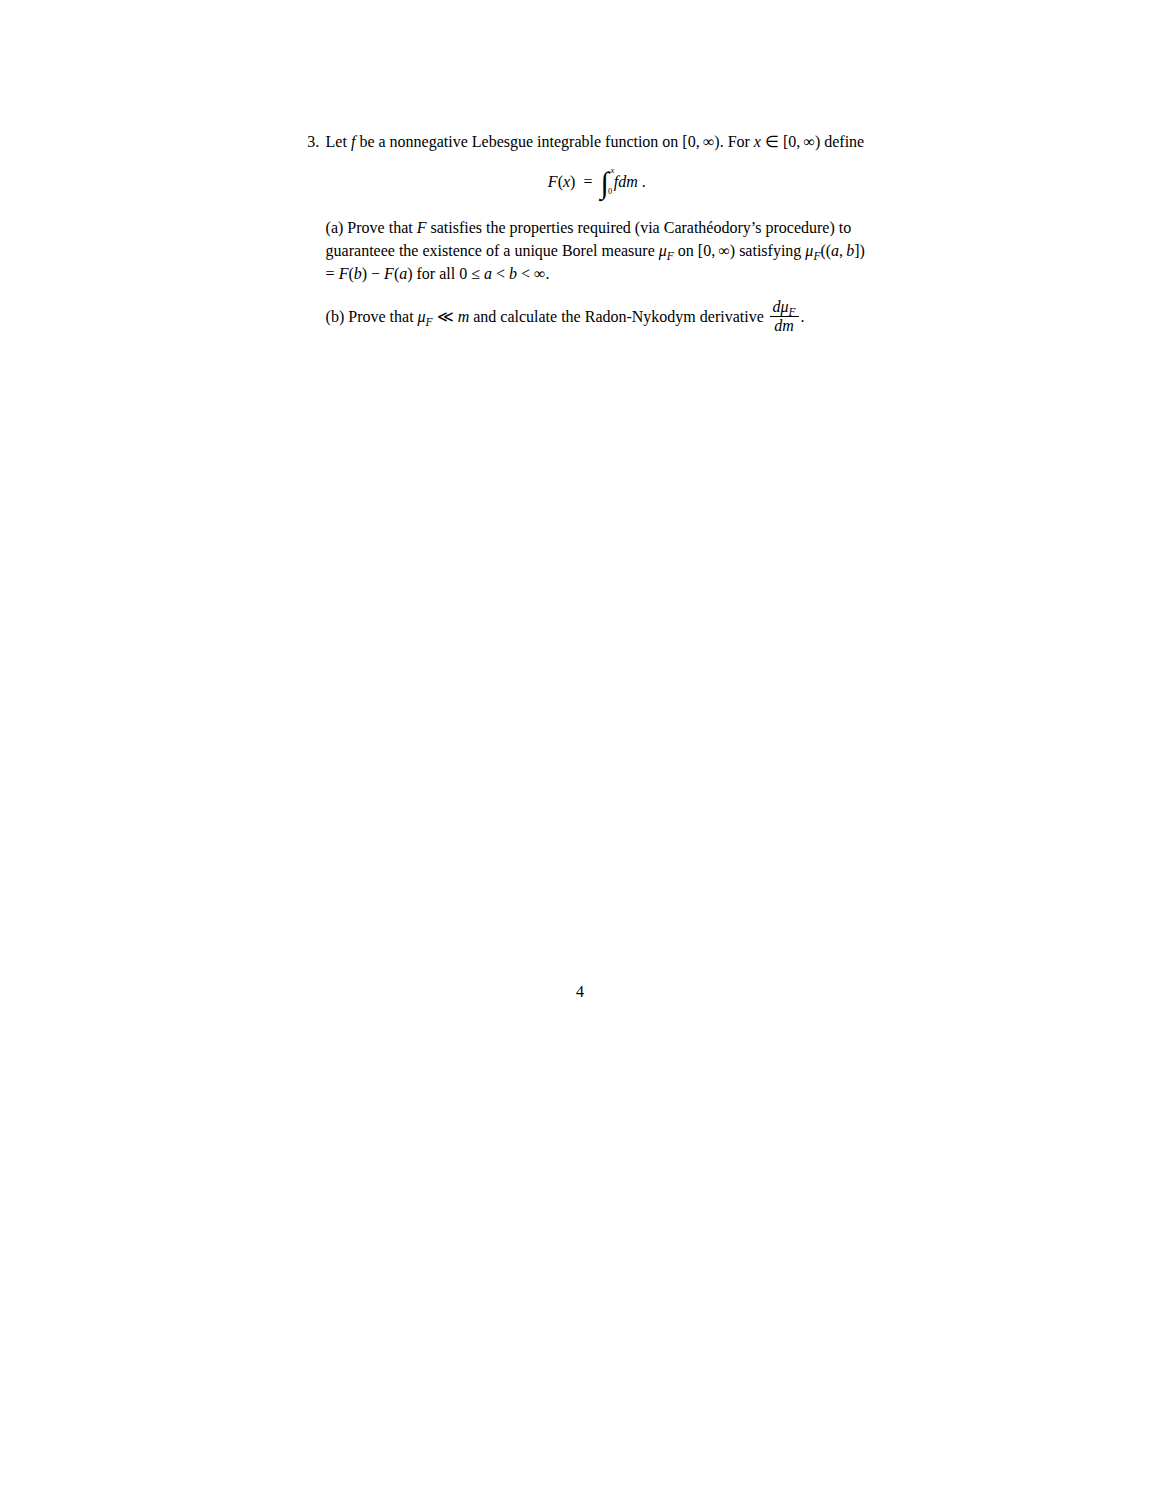3.
Let f be a nonnegative Lebesgue integrable function on [0, ∞). For x ∈ [0, ∞) define
F(x) = ∫x 0 fdm .
(a) Prove that F satisfies the properties required (via Carathéodory’s procedure) to guaranteee the existence of a unique Borel measure μF on [0, ∞) satisfying μF((a, b]) = F(b) − F(a) for all 0 ≤ a < b < ∞.
(b) Prove that μF ≪ m and calculate the Radon-Nykodym derivative dμF dm.
4